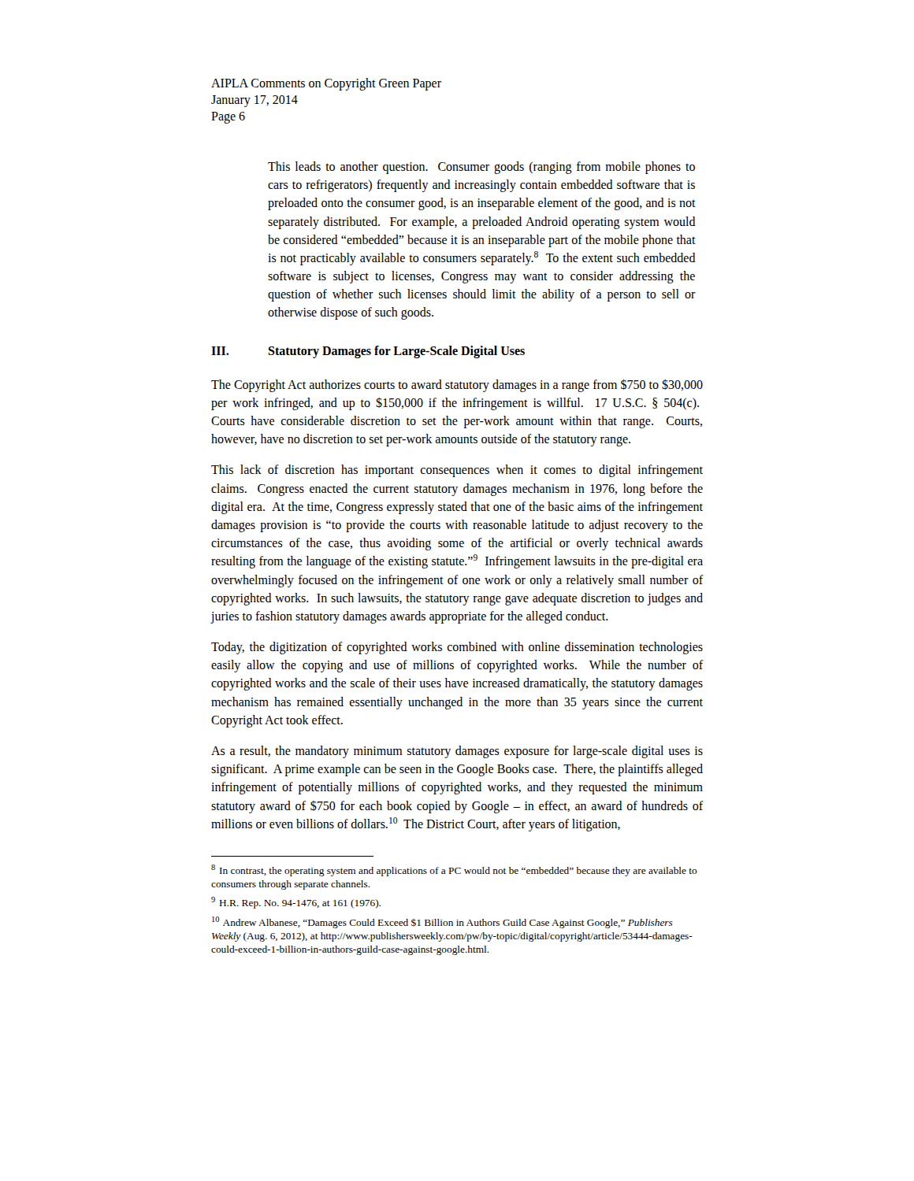AIPLA Comments on Copyright Green Paper
January 17, 2014
Page 6
This leads to another question. Consumer goods (ranging from mobile phones to cars to refrigerators) frequently and increasingly contain embedded software that is preloaded onto the consumer good, is an inseparable element of the good, and is not separately distributed. For example, a preloaded Android operating system would be considered “embedded” because it is an inseparable part of the mobile phone that is not practicably available to consumers separately.8 To the extent such embedded software is subject to licenses, Congress may want to consider addressing the question of whether such licenses should limit the ability of a person to sell or otherwise dispose of such goods.
III. Statutory Damages for Large-Scale Digital Uses
The Copyright Act authorizes courts to award statutory damages in a range from $750 to $30,000 per work infringed, and up to $150,000 if the infringement is willful. 17 U.S.C. § 504(c). Courts have considerable discretion to set the per-work amount within that range. Courts, however, have no discretion to set per-work amounts outside of the statutory range.
This lack of discretion has important consequences when it comes to digital infringement claims. Congress enacted the current statutory damages mechanism in 1976, long before the digital era. At the time, Congress expressly stated that one of the basic aims of the infringement damages provision is “to provide the courts with reasonable latitude to adjust recovery to the circumstances of the case, thus avoiding some of the artificial or overly technical awards resulting from the language of the existing statute.”9 Infringement lawsuits in the pre-digital era overwhelmingly focused on the infringement of one work or only a relatively small number of copyrighted works. In such lawsuits, the statutory range gave adequate discretion to judges and juries to fashion statutory damages awards appropriate for the alleged conduct.
Today, the digitization of copyrighted works combined with online dissemination technologies easily allow the copying and use of millions of copyrighted works. While the number of copyrighted works and the scale of their uses have increased dramatically, the statutory damages mechanism has remained essentially unchanged in the more than 35 years since the current Copyright Act took effect.
As a result, the mandatory minimum statutory damages exposure for large-scale digital uses is significant. A prime example can be seen in the Google Books case. There, the plaintiffs alleged infringement of potentially millions of copyrighted works, and they requested the minimum statutory award of $750 for each book copied by Google – in effect, an award of hundreds of millions or even billions of dollars.10 The District Court, after years of litigation,
8 In contrast, the operating system and applications of a PC would not be “embedded” because they are available to consumers through separate channels.
9 H.R. Rep. No. 94-1476, at 161 (1976).
10 Andrew Albanese, “Damages Could Exceed $1 Billion in Authors Guild Case Against Google,” Publishers Weekly (Aug. 6, 2012), at http://www.publishersweekly.com/pw/by-topic/digital/copyright/article/53444-damages-could-exceed-1-billion-in-authors-guild-case-against-google.html.